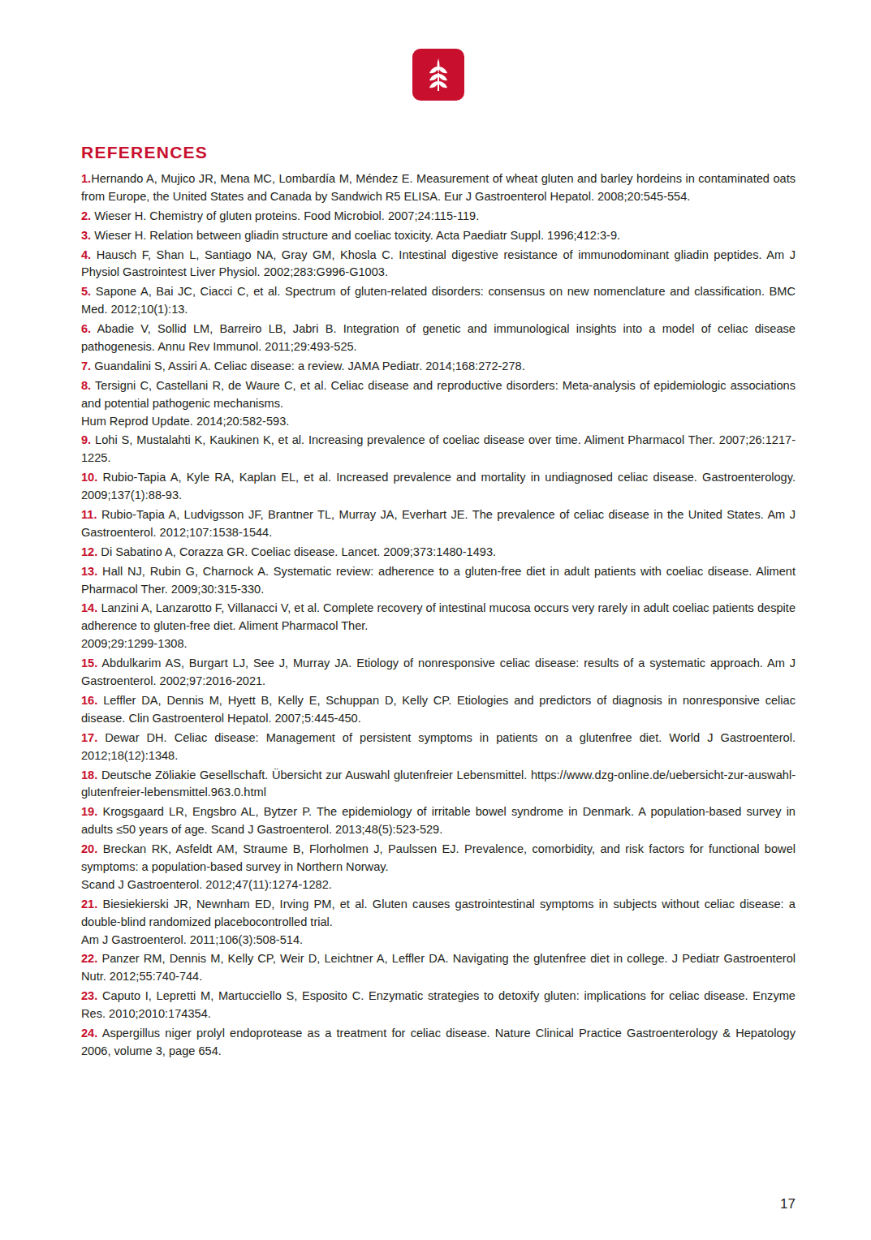References
1. Hernando A, Mujico JR, Mena MC, Lombardía M, Méndez E. Measurement of wheat gluten and barley hordeins in contaminated oats from Europe, the United States and Canada by Sandwich R5 ELISA. Eur J Gastroenterol Hepatol. 2008;20:545-554.
2. Wieser H. Chemistry of gluten proteins. Food Microbiol. 2007;24:115-119.
3. Wieser H. Relation between gliadin structure and coeliac toxicity. Acta Paediatr Suppl. 1996;412:3-9.
4. Hausch F, Shan L, Santiago NA, Gray GM, Khosla C. Intestinal digestive resistance of immunodominant gliadin peptides. Am J Physiol Gastrointest Liver Physiol. 2002;283:G996-G1003.
5. Sapone A, Bai JC, Ciacci C, et al. Spectrum of gluten-related disorders: consensus on new nomenclature and classification. BMC Med. 2012;10(1):13.
6. Abadie V, Sollid LM, Barreiro LB, Jabri B. Integration of genetic and immunological insights into a model of celiac disease pathogenesis. Annu Rev Immunol. 2011;29:493-525.
7. Guandalini S, Assiri A. Celiac disease: a review. JAMA Pediatr. 2014;168:272-278.
8. Tersigni C, Castellani R, de Waure C, et al. Celiac disease and reproductive disorders: Meta-analysis of epidemiologic associations and potential pathogenic mechanisms.
Hum Reprod Update. 2014;20:582-593.
9. Lohi S, Mustalahti K, Kaukinen K, et al. Increasing prevalence of coeliac disease over time. Aliment Pharmacol Ther. 2007;26:1217-1225.
10. Rubio-Tapia A, Kyle RA, Kaplan EL, et al. Increased prevalence and mortality in undiagnosed celiac disease. Gastroenterology. 2009;137(1):88-93.
11. Rubio-Tapia A, Ludvigsson JF, Brantner TL, Murray JA, Everhart JE. The prevalence of celiac disease in the United States. Am J Gastroenterol. 2012;107:1538-1544.
12. Di Sabatino A, Corazza GR. Coeliac disease. Lancet. 2009;373:1480-1493.
13. Hall NJ, Rubin G, Charnock A. Systematic review: adherence to a gluten-free diet in adult patients with coeliac disease. Aliment Pharmacol Ther. 2009;30:315-330.
14. Lanzini A, Lanzarotto F, Villanacci V, et al. Complete recovery of intestinal mucosa occurs very rarely in adult coeliac patients despite adherence to gluten-free diet. Aliment Pharmacol Ther.
2009;29:1299-1308.
15. Abdulkarim AS, Burgart LJ, See J, Murray JA. Etiology of nonresponsive celiac disease: results of a systematic approach. Am J Gastroenterol. 2002;97:2016-2021.
16. Leffler DA, Dennis M, Hyett B, Kelly E, Schuppan D, Kelly CP. Etiologies and predictors of diagnosis in nonresponsive celiac disease. Clin Gastroenterol Hepatol. 2007;5:445-450.
17. Dewar DH. Celiac disease: Management of persistent symptoms in patients on a glutenfree diet. World J Gastroenterol. 2012;18(12):1348.
18. Deutsche Zöliakie Gesellschaft. Übersicht zur Auswahl glutenfreier Lebensmittel. https://www.dzg-online.de/uebersicht-zur-auswahl-glutenfreier-lebensmittel.963.0.html
19. Krogsgaard LR, Engsbro AL, Bytzer P. The epidemiology of irritable bowel syndrome in Denmark. A population-based survey in adults ≤50 years of age. Scand J Gastroenterol. 2013;48(5):523-529.
20. Breckan RK, Asfeldt AM, Straume B, Florholmen J, Paulssen EJ. Prevalence, comorbidity, and risk factors for functional bowel symptoms: a population-based survey in Northern Norway.
Scand J Gastroenterol. 2012;47(11):1274-1282.
21. Biesiekierski JR, Newnham ED, Irving PM, et al. Gluten causes gastrointestinal symptoms in subjects without celiac disease: a double-blind randomized placebocontrolled trial.
Am J Gastroenterol. 2011;106(3):508-514.
22. Panzer RM, Dennis M, Kelly CP, Weir D, Leichtner A, Leffler DA. Navigating the glutenfree diet in college. J Pediatr Gastroenterol Nutr. 2012;55:740-744.
23. Caputo I, Lepretti M, Martucciello S, Esposito C. Enzymatic strategies to detoxify gluten: implications for celiac disease. Enzyme Res. 2010;2010:174354.
24. Aspergillus niger prolyl endoprotease as a treatment for celiac disease. Nature Clinical Practice Gastroenterology & Hepatology 2006, volume 3, page 654.
17